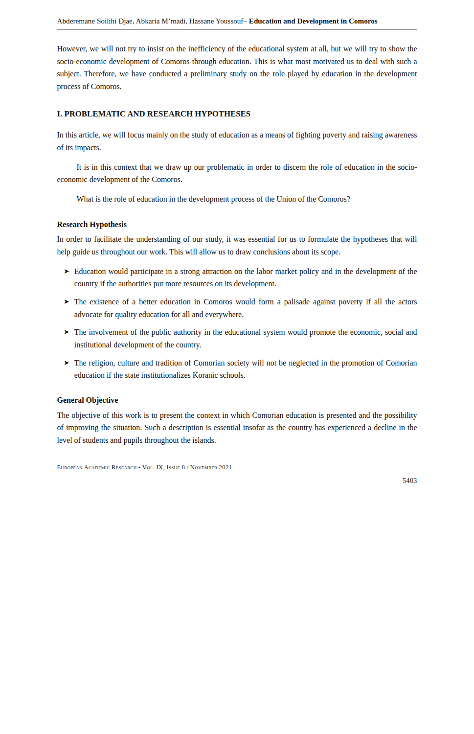Abderemane Soilihi Djae, Abkaria M’madi, Hassane Youssouf– Education and Development in Comoros
However, we will not try to insist on the inefficiency of the educational system at all, but we will try to show the socio-economic development of Comoros through education. This is what most motivated us to deal with such a subject. Therefore, we have conducted a preliminary study on the role played by education in the development process of Comoros.
I. Problematic and Research Hypotheses
In this article, we will focus mainly on the study of education as a means of fighting poverty and raising awareness of its impacts.
It is in this context that we draw up our problematic in order to discern the role of education in the socio-economic development of the Comoros.
What is the role of education in the development process of the Union of the Comoros?
Research Hypothesis
In order to facilitate the understanding of our study, it was essential for us to formulate the hypotheses that will help guide us throughout our work. This will allow us to draw conclusions about its scope.
Education would participate in a strong attraction on the labor market policy and in the development of the country if the authorities put more resources on its development.
The existence of a better education in Comoros would form a palisade against poverty if all the actors advocate for quality education for all and everywhere.
The involvement of the public authority in the educational system would promote the economic, social and institutional development of the country.
The religion, culture and tradition of Comorian society will not be neglected in the promotion of Comorian education if the state institutionalizes Koranic schools.
General Objective
The objective of this work is to present the context in which Comorian education is presented and the possibility of improving the situation. Such a description is essential insofar as the country has experienced a decline in the level of students and pupils throughout the islands.
European Academic Research - Vol. IX, Issue 8 / November 2021
5403